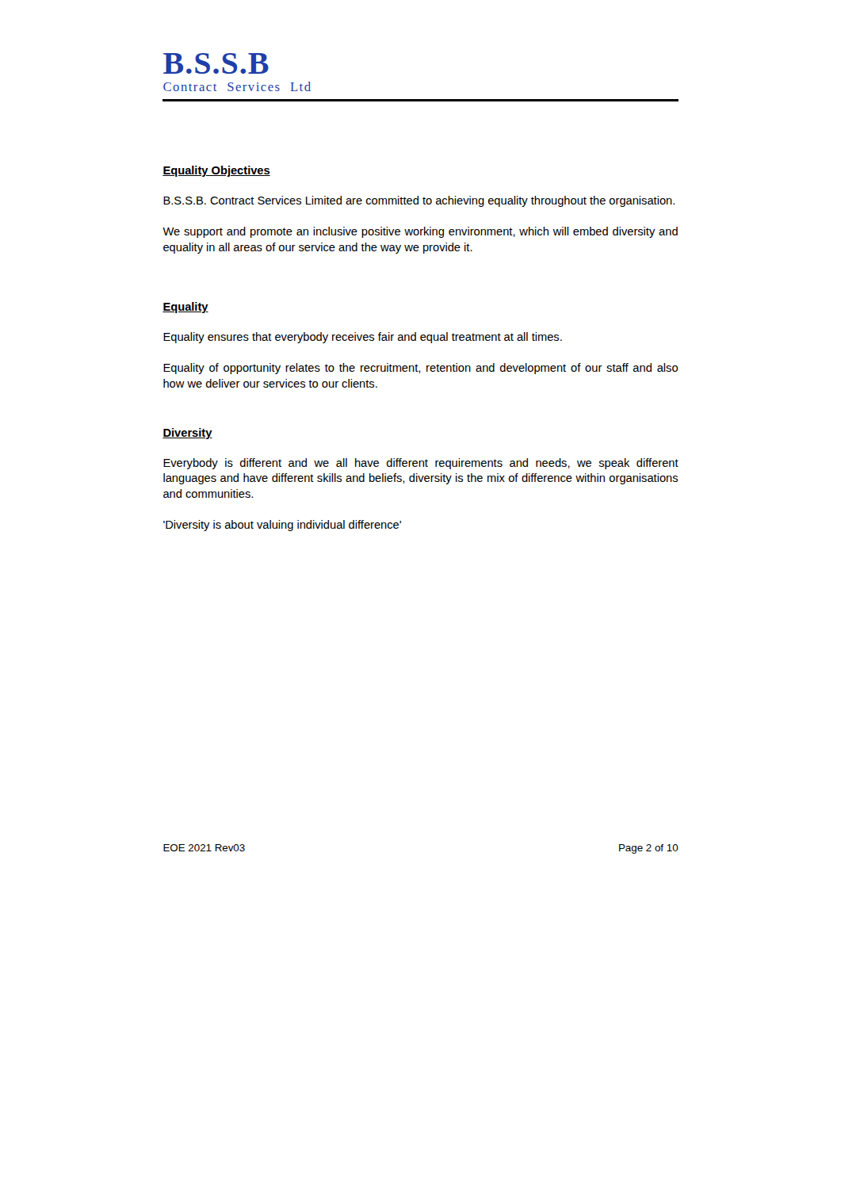B.S.S.B
Contract Services Ltd
Equality Objectives
B.S.S.B. Contract Services Limited are committed to achieving equality throughout the organisation.
We support and promote an inclusive positive working environment, which will embed diversity and equality in all areas of our service and the way we provide it.
Equality
Equality ensures that everybody receives fair and equal treatment at all times.
Equality of opportunity relates to the recruitment, retention and development of our staff and also how we deliver our services to our clients.
Diversity
Everybody is different and we all have different requirements and needs, we speak different languages and have different skills and beliefs, diversity is the mix of difference within organisations and communities.
'Diversity is about valuing individual difference'
EOE 2021 Rev03 Page 2 of 10